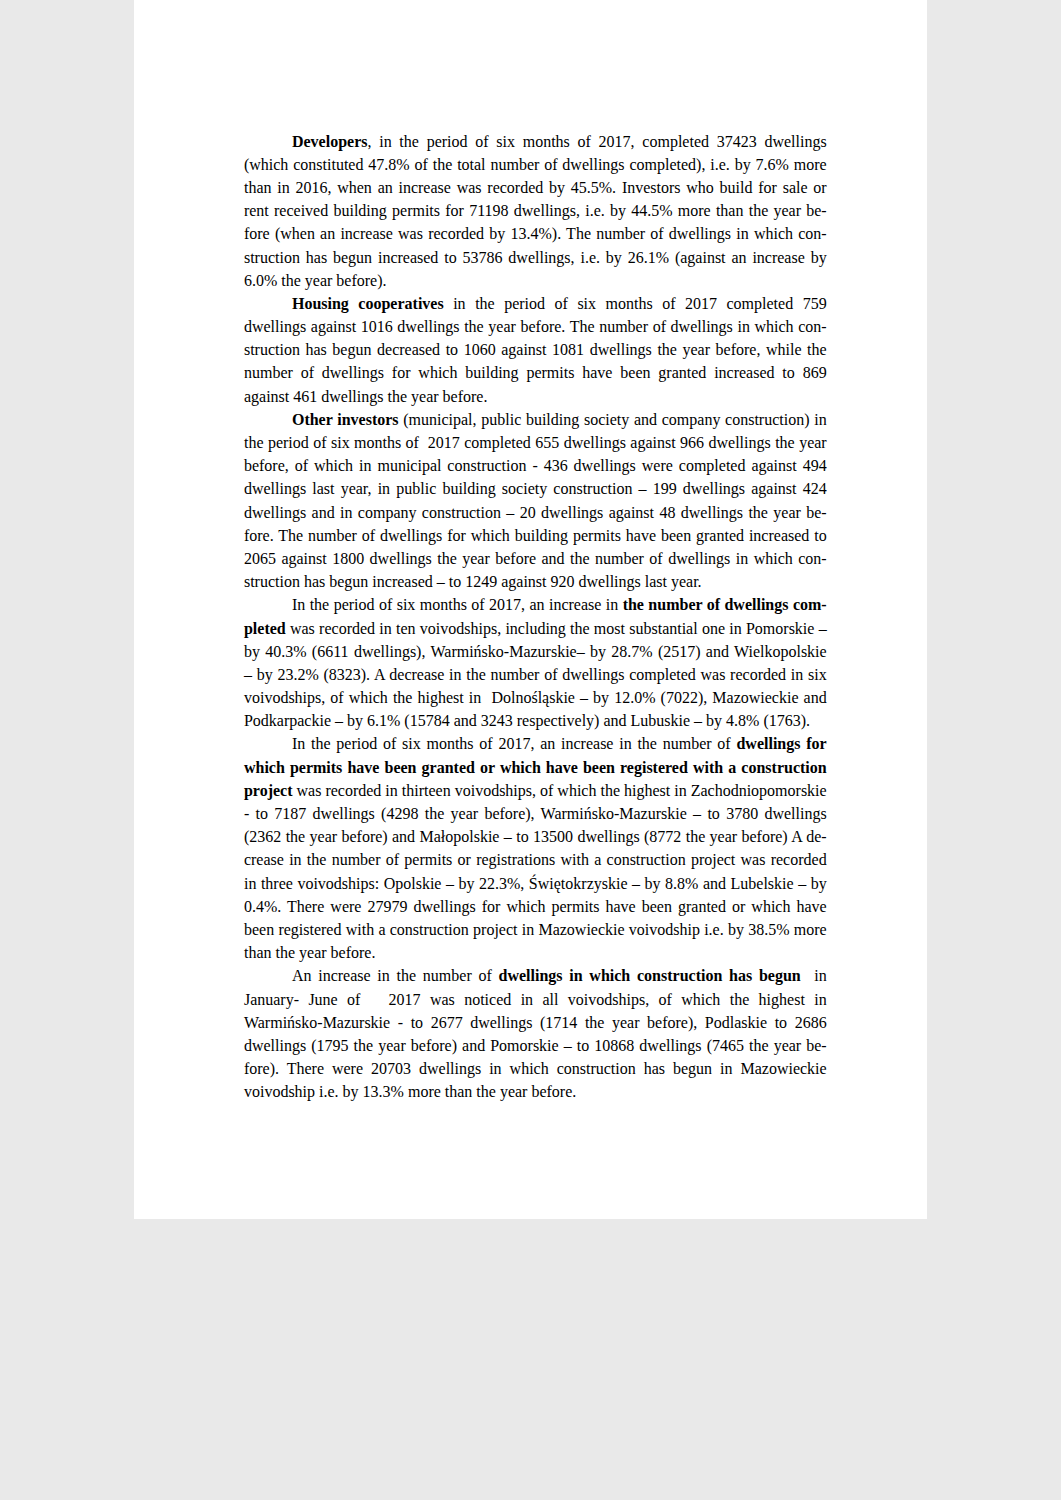Developers, in the period of six months of 2017, completed 37423 dwellings (which constituted 47.8% of the total number of dwellings completed), i.e. by 7.6% more than in 2016, when an increase was recorded by 45.5%. Investors who build for sale or rent received building permits for 71198 dwellings, i.e. by 44.5% more than the year before (when an increase was recorded by 13.4%). The number of dwellings in which construction has begun increased to 53786 dwellings, i.e. by 26.1% (against an increase by 6.0% the year before).
Housing cooperatives in the period of six months of 2017 completed 759 dwellings against 1016 dwellings the year before. The number of dwellings in which construction has begun decreased to 1060 against 1081 dwellings the year before, while the number of dwellings for which building permits have been granted increased to 869 against 461 dwellings the year before.
Other investors (municipal, public building society and company construction) in the period of six months of 2017 completed 655 dwellings against 966 dwellings the year before, of which in municipal construction - 436 dwellings were completed against 494 dwellings last year, in public building society construction – 199 dwellings against 424 dwellings and in company construction – 20 dwellings against 48 dwellings the year before. The number of dwellings for which building permits have been granted increased to 2065 against 1800 dwellings the year before and the number of dwellings in which construction has begun increased – to 1249 against 920 dwellings last year.
In the period of six months of 2017, an increase in the number of dwellings completed was recorded in ten voivodships, including the most substantial one in Pomorskie – by 40.3% (6611 dwellings), Warmińsko-Mazurskie– by 28.7% (2517) and Wielkopolskie – by 23.2% (8323). A decrease in the number of dwellings completed was recorded in six voivodships, of which the highest in Dolnośląskie – by 12.0% (7022), Mazowieckie and Podkarpackie – by 6.1% (15784 and 3243 respectively) and Lubuskie – by 4.8% (1763).
In the period of six months of 2017, an increase in the number of dwellings for which permits have been granted or which have been registered with a construction project was recorded in thirteen voivodships, of which the highest in Zachodniopomorskie - to 7187 dwellings (4298 the year before), Warmińsko-Mazurskie – to 3780 dwellings (2362 the year before) and Małopolskie – to 13500 dwellings (8772 the year before) A decrease in the number of permits or registrations with a construction project was recorded in three voivodships: Opolskie – by 22.3%, Świętokrzyskie – by 8.8% and Lubelskie – by 0.4%. There were 27979 dwellings for which permits have been granted or which have been registered with a construction project in Mazowieckie voivodship i.e. by 38.5% more than the year before.
An increase in the number of dwellings in which construction has begun in January- June of 2017 was noticed in all voivodships, of which the highest in Warmińsko-Mazurskie - to 2677 dwellings (1714 the year before), Podlaskie to 2686 dwellings (1795 the year before) and Pomorskie – to 10868 dwellings (7465 the year before). There were 20703 dwellings in which construction has begun in Mazowieckie voivodship i.e. by 13.3% more than the year before.